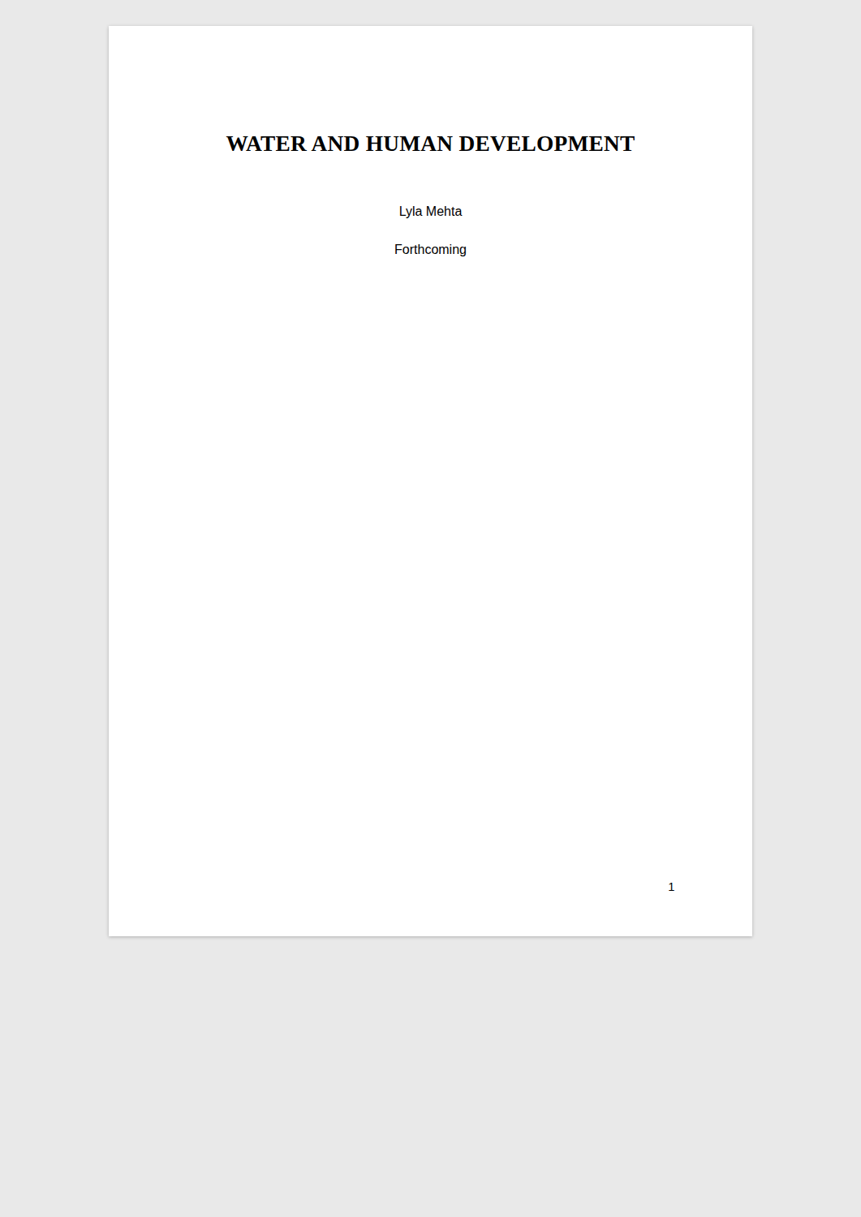WATER AND HUMAN DEVELOPMENT
Lyla Mehta
Forthcoming
1